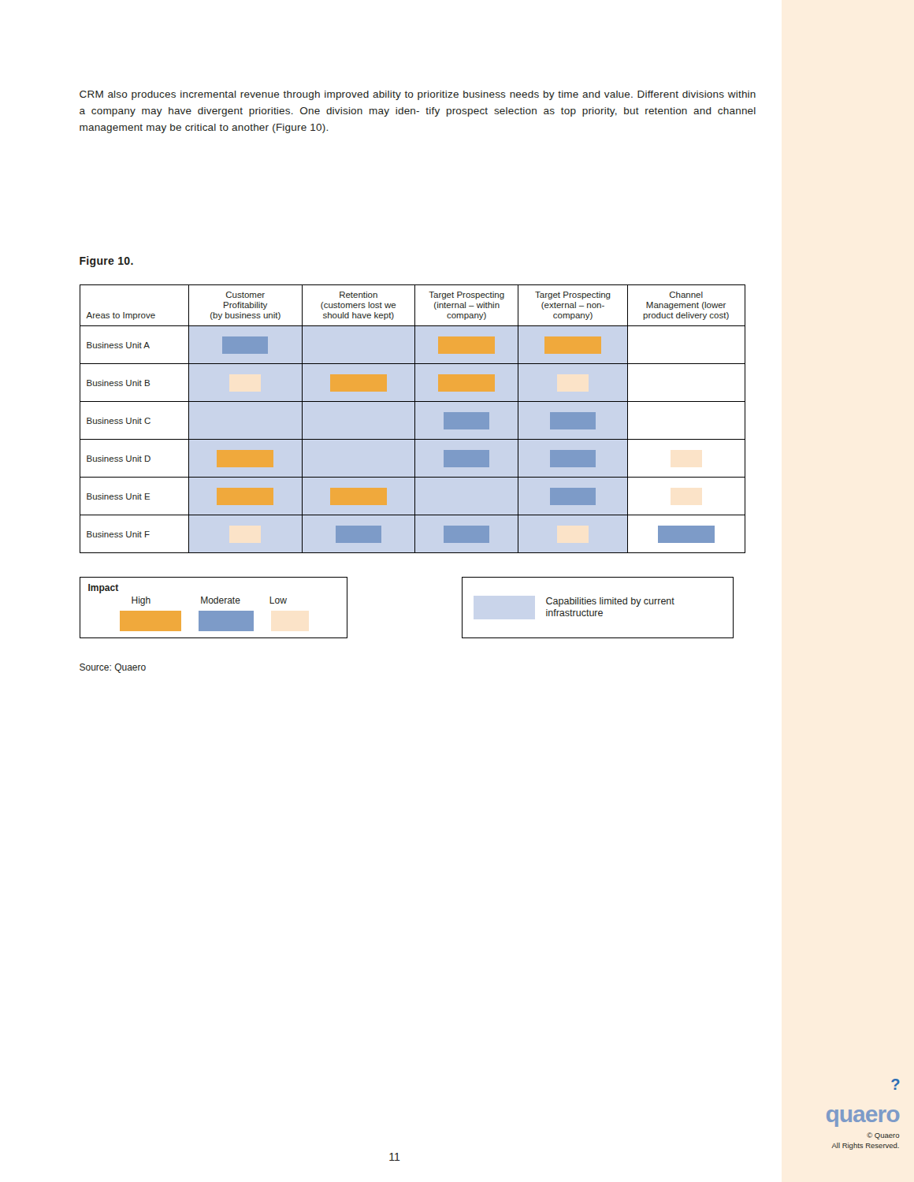CRM also produces incremental revenue through improved ability to prioritize business needs by time and value. Different divisions within a company may have divergent priorities. One division may iden- tify prospect selection as top priority, but retention and channel management may be critical to another (Figure 10).
Figure 10.
| Areas to Improve | Customer Profitability (by business unit) | Retention (customers lost we should have kept) | Target Prospecting (internal – within company) | Target Prospecting (external – non- company) | Channel Management (lower product delivery cost) |
| --- | --- | --- | --- | --- | --- |
| Business Unit A | | | | | |
| Business Unit B | | | | | |
| Business Unit C | | | | | |
| Business Unit D | | | | | |
| Business Unit E | | | | | |
| Business Unit F | | | | | |
Impact
High Moderate Low
Capabilities limited by current
infrastructure
Source: Quaero
11
?
quaero
© Quaero
All Rights Reserved.